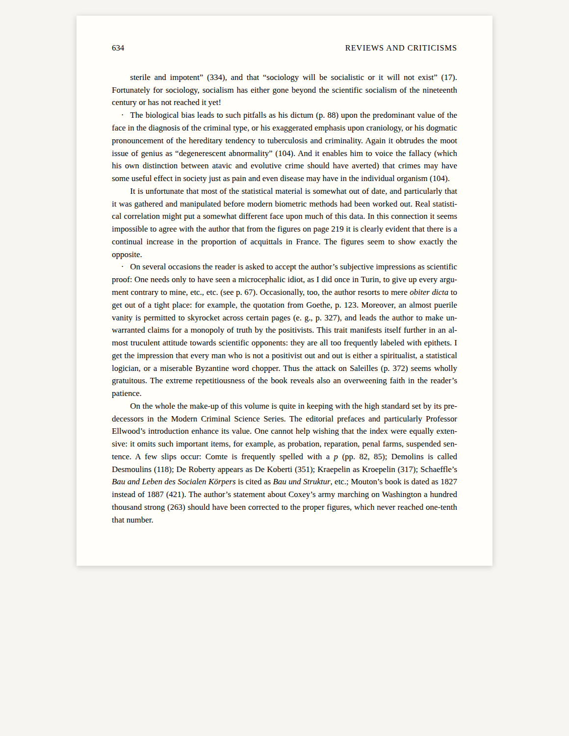634 REVIEWS AND CRITICISMS
sterile and impotent” (334), and that “sociology will be socialistic or it will not exist” (17). Fortunately for sociology, socialism has either gone beyond the scientific socialism of the nineteenth century or has not reached it yet!
The biological bias leads to such pitfalls as his dictum (p. 88) upon the predominant value of the face in the diagnosis of the criminal type, or his exaggerated emphasis upon craniology, or his dogmatic pronouncement of the hereditary tendency to tuberculosis and criminality. Again it obtrudes the moot issue of genius as “degenerescent abnormality” (104). And it enables him to voice the fallacy (which his own distinction between atavic and evolutive crime should have averted) that crimes may have some useful effect in society just as pain and even disease may have in the individual organism (104).
It is unfortunate that most of the statistical material is somewhat out of date, and particularly that it was gathered and manipulated before modern biometric methods had been worked out. Real statistical correlation might put a somewhat different face upon much of this data. In this connection it seems impossible to agree with the author that from the figures on page 219 it is clearly evident that there is a continual increase in the proportion of acquittals in France. The figures seem to show exactly the opposite.
On several occasions the reader is asked to accept the author’s subjective impressions as scientific proof: One needs only to have seen a microcephalic idiot, as I did once in Turin, to give up every argument contrary to mine, etc., etc. (see p. 67). Occasionally, too, the author resorts to mere obiter dicta to get out of a tight place: for example, the quotation from Goethe, p. 123. Moreover, an almost puerile vanity is permitted to skyrocket across certain pages (e. g., p. 327), and leads the author to make unwarranted claims for a monopoly of truth by the positivists. This trait manifests itself further in an almost truculent attitude towards scientific opponents: they are all too frequently labeled with epithets. I get the impression that every man who is not a positivist out and out is either a spiritualist, a statistical logician, or a miserable Byzantine word chopper. Thus the attack on Saleilles (p. 372) seems wholly gratuitous. The extreme repetitiousness of the book reveals also an overweening faith in the reader’s patience.
On the whole the make-up of this volume is quite in keeping with the high standard set by its predecessors in the Modern Criminal Science Series. The editorial prefaces and particularly Professor Ellwood’s introduction enhance its value. One cannot help wishing that the index were equally extensive: it omits such important items, for example, as probation, reparation, penal farms, suspended sentence. A few slips occur: Comte is frequently spelled with a p (pp. 82, 85); Demolins is called Desmoulins (118); De Roberty appears as De Koberti (351); Kraepelin as Kroepelin (317); Schaeffle’s Bau and Leben des Socialen Körpers is cited as Bau und Struktur, etc.; Mouton’s book is dated as 1827 instead of 1887 (421). The author’s statement about Coxey’s army marching on Washington a hundred thousand strong (263) should have been corrected to the proper figures, which never reached one-tenth that number.